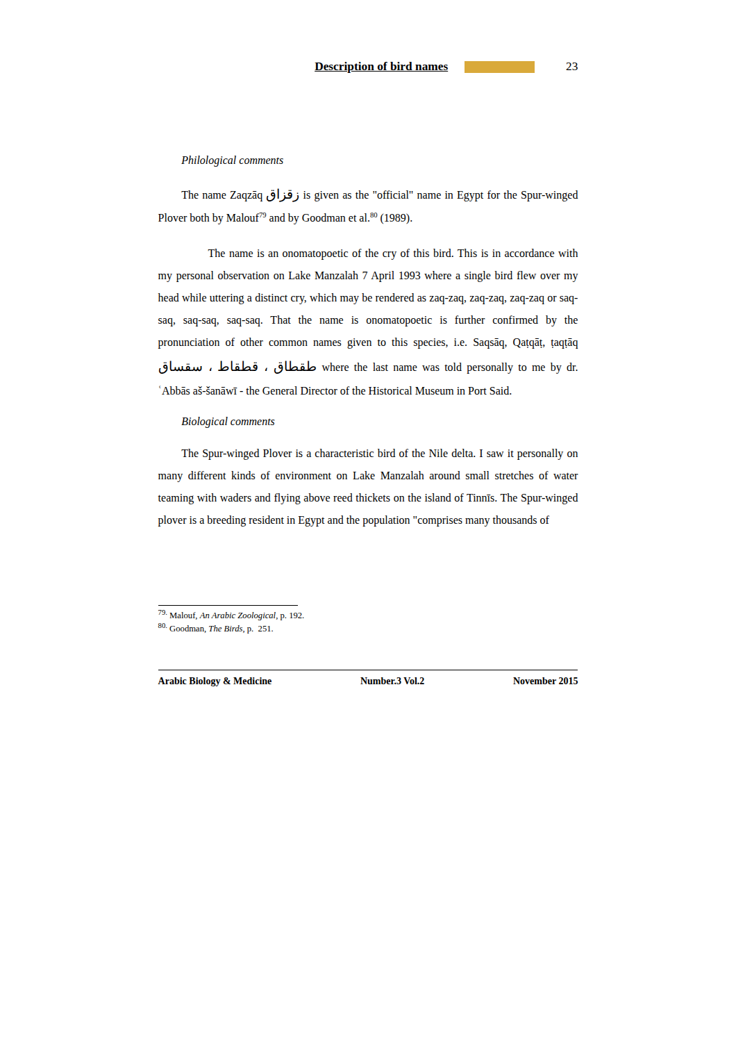Description of bird names 23
Philological comments
The name Zaqzāq زقزاق is given as the "official" name in Egypt for the Spur-winged Plover both by Malouf79 and by Goodman et al.80 (1989).
The name is an onomatopoetic of the cry of this bird. This is in accordance with my personal observation on Lake Manzalah 7 April 1993 where a single bird flew over my head while uttering a distinct cry, which may be rendered as zaq-zaq, zaq-zaq, zaq-zaq or saq-saq, saq-saq, saq-saq. That the name is onomatopoetic is further confirmed by the pronunciation of other common names given to this species, i.e. Saqsāq, Qaṭqāṭ, ṭaqṭāq طقطاق ، قطقاط ، سقساق where the last name was told personally to me by dr. ʿAbbās aš-šanāwī - the General Director of the Historical Museum in Port Said.
Biological comments
The Spur-winged Plover is a characteristic bird of the Nile delta. I saw it personally on many different kinds of environment on Lake Manzalah around small stretches of water teaming with waders and flying above reed thickets on the island of Tinnīs. The Spur-winged plover is a breeding resident in Egypt and the population "comprises many thousands of
79. Malouf, An Arabic Zoological, p. 192.
80. Goodman, The Birds, p. 251.
Arabic Biology & Medicine Number.3 Vol.2 November 2015